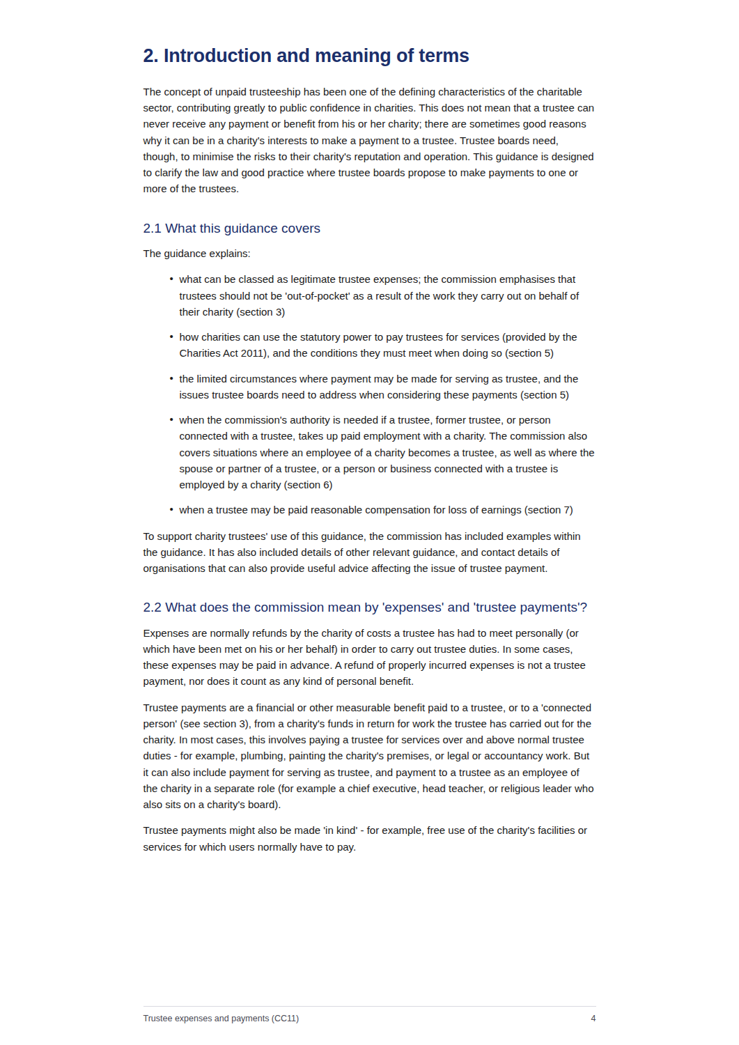2. Introduction and meaning of terms
The concept of unpaid trusteeship has been one of the defining characteristics of the charitable sector, contributing greatly to public confidence in charities. This does not mean that a trustee can never receive any payment or benefit from his or her charity; there are sometimes good reasons why it can be in a charity's interests to make a payment to a trustee. Trustee boards need, though, to minimise the risks to their charity's reputation and operation. This guidance is designed to clarify the law and good practice where trustee boards propose to make payments to one or more of the trustees.
2.1 What this guidance covers
The guidance explains:
what can be classed as legitimate trustee expenses; the commission emphasises that trustees should not be 'out-of-pocket' as a result of the work they carry out on behalf of their charity (section 3)
how charities can use the statutory power to pay trustees for services (provided by the Charities Act 2011), and the conditions they must meet when doing so (section 5)
the limited circumstances where payment may be made for serving as trustee, and the issues trustee boards need to address when considering these payments (section 5)
when the commission's authority is needed if a trustee, former trustee, or person connected with a trustee, takes up paid employment with a charity. The commission also covers situations where an employee of a charity becomes a trustee, as well as where the spouse or partner of a trustee, or a person or business connected with a trustee is employed by a charity (section 6)
when a trustee may be paid reasonable compensation for loss of earnings (section 7)
To support charity trustees' use of this guidance, the commission has included examples within the guidance. It has also included details of other relevant guidance, and contact details of organisations that can also provide useful advice affecting the issue of trustee payment.
2.2 What does the commission mean by 'expenses' and 'trustee payments'?
Expenses are normally refunds by the charity of costs a trustee has had to meet personally (or which have been met on his or her behalf) in order to carry out trustee duties. In some cases, these expenses may be paid in advance. A refund of properly incurred expenses is not a trustee payment, nor does it count as any kind of personal benefit.
Trustee payments are a financial or other measurable benefit paid to a trustee, or to a 'connected person' (see section 3), from a charity's funds in return for work the trustee has carried out for the charity. In most cases, this involves paying a trustee for services over and above normal trustee duties - for example, plumbing, painting the charity's premises, or legal or accountancy work. But it can also include payment for serving as trustee, and payment to a trustee as an employee of the charity in a separate role (for example a chief executive, head teacher, or religious leader who also sits on a charity's board).
Trustee payments might also be made 'in kind' - for example, free use of the charity's facilities or services for which users normally have to pay.
Trustee expenses and payments (CC11) 4